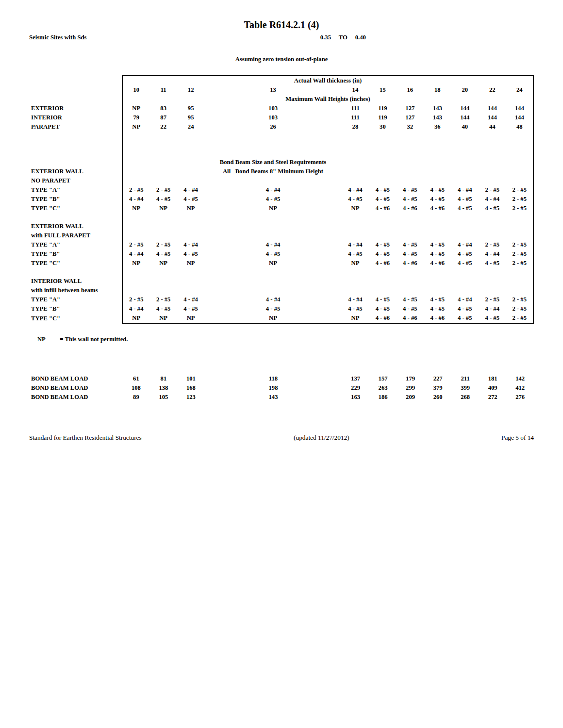Table R614.2.1 (4)
Seismic Sites with Sds 0.35 TO 0.40
Assuming zero tension out-of-plane
| | Actual Wall thickness (in) |
| | 10 | 11 | 12 | 13 | 14 | 15 | 16 | 18 | 20 | 22 | 24 |
| | Maximum Wall Heights (inches) |
| EXTERIOR | NP | 83 | 95 | 103 | 111 | 119 | 127 | 143 | 144 | 144 | 144 |
| INTERIOR | 79 | 87 | 95 | 103 | 111 | 119 | 127 | 143 | 144 | 144 | 144 |
| PARAPET | NP | 22 | 24 | 26 | 28 | 30 | 32 | 36 | 40 | 44 | 48 |
| | | | | Bond Beam Size and Steel Requirements | | | | | | | |
| EXTERIOR WALL | | | | All Bond Beams 8" Minimum Height | | | | | | | |
| NO PARAPET | | | | | | | | | | | |
| TYPE "A" | 2 - #5 | 2 - #5 | 4 - #4 | 4 - #4 | 4 - #4 | 4 - #5 | 4 - #5 | 4 - #5 | 4 - #4 | 2 - #5 | 2 - #5 |
| TYPE "B" | 4 - #4 | 4 - #5 | 4 - #5 | 4 - #5 | 4 - #5 | 4 - #5 | 4 - #5 | 4 - #5 | 4 - #5 | 4 - #4 | 2 - #5 |
| TYPE "C" | NP | NP | NP | NP | NP | 4 - #6 | 4 - #6 | 4 - #6 | 4 - #5 | 4 - #5 | 2 - #5 |
| EXTERIOR WALL | | | | | | | | | | | |
| with FULL PARAPET | | | | | | | | | | | |
| TYPE "A" | 2 - #5 | 2 - #5 | 4 - #4 | 4 - #4 | 4 - #4 | 4 - #5 | 4 - #5 | 4 - #5 | 4 - #4 | 2 - #5 | 2 - #5 |
| TYPE "B" | 4 - #4 | 4 - #5 | 4 - #5 | 4 - #5 | 4 - #5 | 4 - #5 | 4 - #5 | 4 - #5 | 4 - #5 | 4 - #4 | 2 - #5 |
| TYPE "C" | NP | NP | NP | NP | NP | 4 - #6 | 4 - #6 | 4 - #6 | 4 - #5 | 4 - #5 | 2 - #5 |
| INTERIOR WALL | | | | | | | | | | | |
| with infill between beams | | | | | | | | | | | |
| TYPE "A" | 2 - #5 | 2 - #5 | 4 - #4 | 4 - #4 | 4 - #4 | 4 - #5 | 4 - #5 | 4 - #5 | 4 - #4 | 2 - #5 | 2 - #5 |
| TYPE "B" | 4 - #4 | 4 - #5 | 4 - #5 | 4 - #5 | 4 - #5 | 4 - #5 | 4 - #5 | 4 - #5 | 4 - #5 | 4 - #4 | 2 - #5 |
| TYPE "C" | NP | NP | NP | NP | NP | 4 - #6 | 4 - #6 | 4 - #6 | 4 - #5 | 4 - #5 | 2 - #5 |
NP = This wall not permitted.
| BOND BEAM LOAD | 61 | 81 | 101 | 118 | 137 | 157 | 179 | 227 | 211 | 181 | 142 |
| BOND BEAM LOAD | 108 | 138 | 168 | 198 | 229 | 263 | 299 | 379 | 399 | 409 | 412 |
| BOND BEAM LOAD | 89 | 105 | 123 | 143 | 163 | 186 | 209 | 260 | 268 | 272 | 276 |
Standard for Earthen Residential Structures (updated 11/27/2012) Page 5 of 14